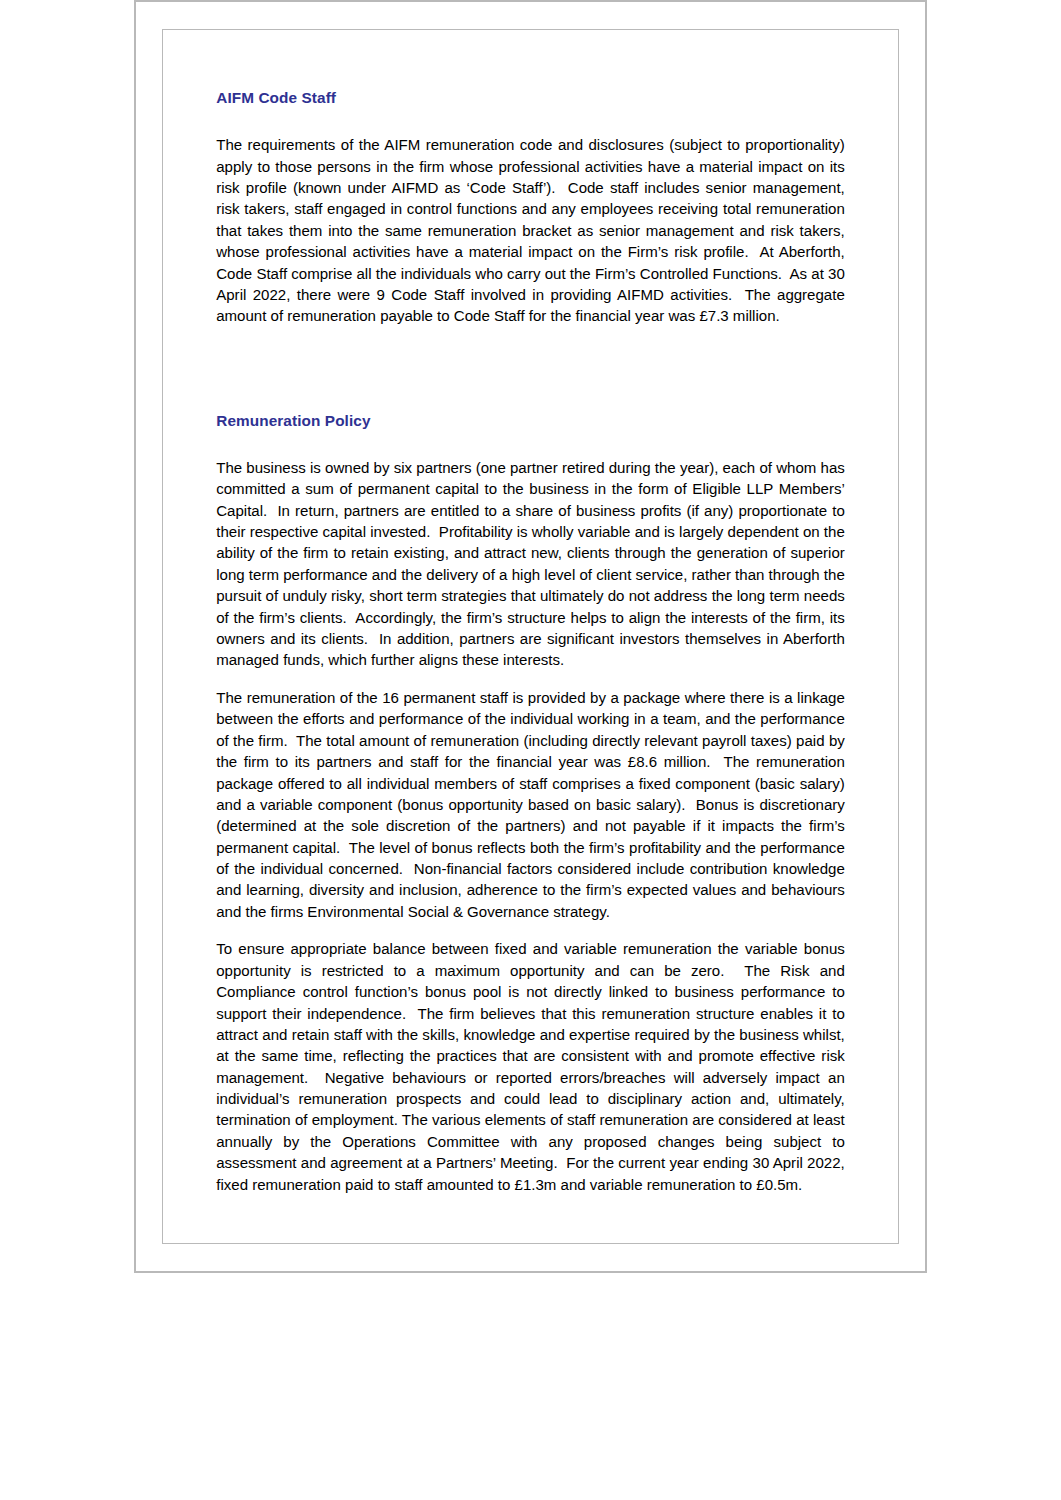AIFM Code Staff
The requirements of the AIFM remuneration code and disclosures (subject to proportionality) apply to those persons in the firm whose professional activities have a material impact on its risk profile (known under AIFMD as ‘Code Staff’). Code staff includes senior management, risk takers, staff engaged in control functions and any employees receiving total remuneration that takes them into the same remuneration bracket as senior management and risk takers, whose professional activities have a material impact on the Firm’s risk profile. At Aberforth, Code Staff comprise all the individuals who carry out the Firm’s Controlled Functions. As at 30 April 2022, there were 9 Code Staff involved in providing AIFMD activities. The aggregate amount of remuneration payable to Code Staff for the financial year was £7.3 million.
Remuneration Policy
The business is owned by six partners (one partner retired during the year), each of whom has committed a sum of permanent capital to the business in the form of Eligible LLP Members’ Capital. In return, partners are entitled to a share of business profits (if any) proportionate to their respective capital invested. Profitability is wholly variable and is largely dependent on the ability of the firm to retain existing, and attract new, clients through the generation of superior long term performance and the delivery of a high level of client service, rather than through the pursuit of unduly risky, short term strategies that ultimately do not address the long term needs of the firm’s clients. Accordingly, the firm’s structure helps to align the interests of the firm, its owners and its clients. In addition, partners are significant investors themselves in Aberforth managed funds, which further aligns these interests.
The remuneration of the 16 permanent staff is provided by a package where there is a linkage between the efforts and performance of the individual working in a team, and the performance of the firm. The total amount of remuneration (including directly relevant payroll taxes) paid by the firm to its partners and staff for the financial year was £8.6 million. The remuneration package offered to all individual members of staff comprises a fixed component (basic salary) and a variable component (bonus opportunity based on basic salary). Bonus is discretionary (determined at the sole discretion of the partners) and not payable if it impacts the firm’s permanent capital. The level of bonus reflects both the firm’s profitability and the performance of the individual concerned. Non-financial factors considered include contribution knowledge and learning, diversity and inclusion, adherence to the firm’s expected values and behaviours and the firms Environmental Social & Governance strategy.
To ensure appropriate balance between fixed and variable remuneration the variable bonus opportunity is restricted to a maximum opportunity and can be zero. The Risk and Compliance control function’s bonus pool is not directly linked to business performance to support their independence. The firm believes that this remuneration structure enables it to attract and retain staff with the skills, knowledge and expertise required by the business whilst, at the same time, reflecting the practices that are consistent with and promote effective risk management. Negative behaviours or reported errors/breaches will adversely impact an individual’s remuneration prospects and could lead to disciplinary action and, ultimately, termination of employment. The various elements of staff remuneration are considered at least annually by the Operations Committee with any proposed changes being subject to assessment and agreement at a Partners’ Meeting. For the current year ending 30 April 2022, fixed remuneration paid to staff amounted to £1.3m and variable remuneration to £0.5m.